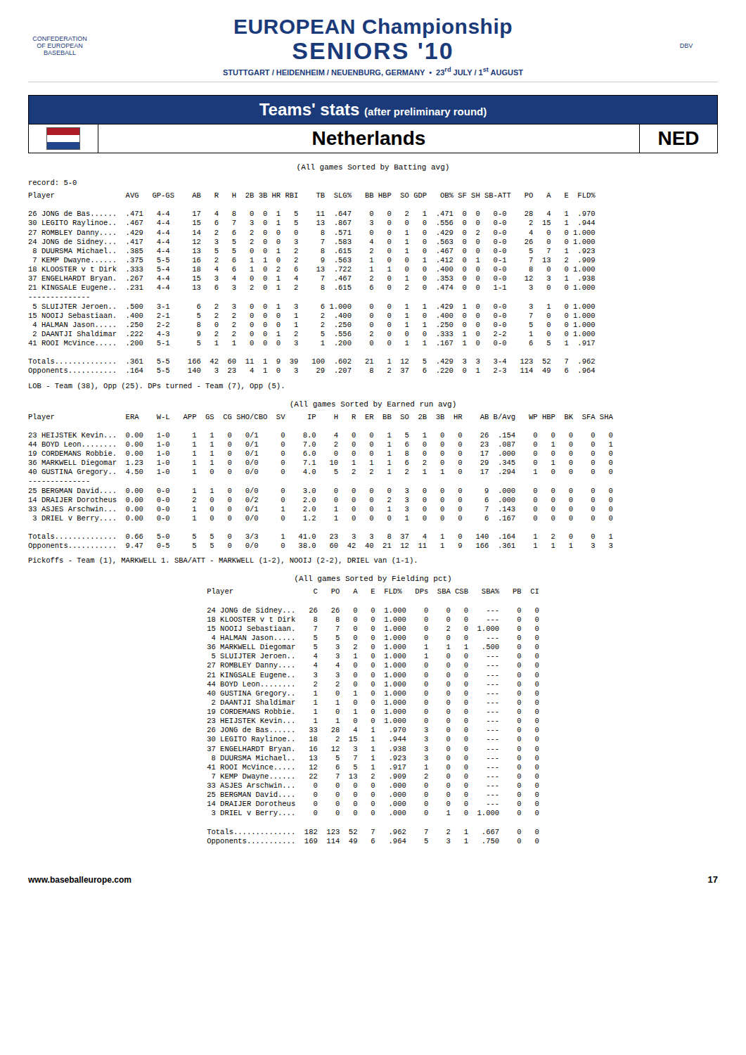CONFEDERATION OF EUROPEAN BASEBALL
EUROPEAN Championship
SENIORS '10
STUTTGART / HEIDENHEIM / NEUENBURG, GERMANY • 23rd JULY / 1st AUGUST
DBV
Teams' stats (after preliminary round)
Netherlands
NED
(All games Sorted by Batting avg)
record: 5-0
Player                AVG   GP-GS    AB   R   H  2B 3B HR RBI    TB  SLG%   BB HBP  SO GDP   OB% SF SH SB-ATT   PO   A   E  FLD%

26 JONG de Bas......  .471   4-4     17   4   8   0  0  1   5    11  .647    0   0   2   1  .471  0  0   0-0    28   4   1  .970
30 LEGITO Raylinoe..  .467   4-4     15   6   7   3  0  1   5    13  .867    3   0   0   0  .556  0  0   0-0     2  15   1  .944
27 ROMBLEY Danny....  .429   4-4     14   2   6   2  0  0   0     8  .571    0   0   1   0  .429  0  2   0-0     4   0   0 1.000
24 JONG de Sidney...  .417   4-4     12   3   5   2  0  0   3     7  .583    4   0   1   0  .563  0  0   0-0    26   0   0 1.000
 8 DUURSMA Michael..  .385   4-4     13   5   5   0  0  1   2     8  .615    2   0   1   0  .467  0  0   0-0     5   7   1  .923
 7 KEMP Dwayne......  .375   5-5     16   2   6   1  1  0   2     9  .563    1   0   0   1  .412  0  1   0-1     7  13   2  .909
18 KLOOSTER v t Dirk  .333   5-4     18   4   6   1  0  2   6    13  .722    1   1   0   0  .400  0  0   0-0     8   0   0 1.000
37 ENGELHARDT Bryan.  .267   4-4     15   3   4   0  0  1   4     7  .467    2   0   1   0  .353  0  0   0-0    12   3   1  .938
21 KINGSALE Eugene..  .231   4-4     13   6   3   2  0  1   2     8  .615    6   0   2   0  .474  0  0   1-1     3   0   0 1.000
--------------
 5 SLUIJTER Jeroen..  .500   3-1      6   2   3   0  0  1   3     6 1.000    0   0   1   1  .429  1  0   0-0     3   1   0 1.000
15 NOOIJ Sebastiaan.  .400   2-1      5   2   2   0  0  0   1     2  .400    0   0   1   0  .400  0  0   0-0     7   0   0 1.000
 4 HALMAN Jason.....  .250   2-2      8   0   2   0  0  0   1     2  .250    0   0   1   1  .250  0  0   0-0     5   0   0 1.000
 2 DAANTJI Shaldimar  .222   4-3      9   2   2   0  0  1   2     5  .556    2   0   0   0  .333  1  0   2-2     1   0   0 1.000
41 ROOI McVince.....  .200   5-1      5   1   1   0  0  0   3     1  .200    0   0   1   1  .167  1  0   0-0     6   5   1  .917

Totals..............  .361   5-5    166  42  60  11  1  9  39   100  .602   21   1  12   5  .429  3  3   3-4   123  52   7  .962
Opponents...........  .164   5-5    140   3  23   4  1  0   3    29  .207    8   2  37   6  .220  0  1   2-3   114  49   6  .964
LOB - Team (38), Opp (25). DPs turned - Team (7), Opp (5).
(All games Sorted by Earned run avg)
Player                ERA    W-L   APP  GS  CG SHO/CBO  SV     IP    H   R  ER  BB  SO  2B  3B  HR    AB B/Avg   WP HBP  BK  SFA SHA

23 HEIJSTEK Kevin...  0.00   1-0     1   1   0   0/1     0    8.0    4   0   0   1   5   1   0   0    26  .154    0   0   0    0   0
44 BOYD Leon........  0.00   1-0     1   1   0   0/1     0    7.0    2   0   0   1   6   0   0   0    23  .087    0   1   0    0   1
19 CORDEMANS Robbie.  0.00   1-0     1   1   0   0/1     0    6.0    0   0   0   1   8   0   0   0    17  .000    0   0   0    0   0
36 MARKWELL Diegomar  1.23   1-0     1   1   0   0/0     0    7.1   10   1   1   1   6   2   0   0    29  .345    0   1   0    0   0
40 GUSTINA Gregory..  4.50   1-0     1   0   0   0/0     0    4.0    5   2   2   1   2   1   1   0    17  .294    1   0   0    0   0
--------------
25 BERGMAN David....  0.00   0-0     1   1   0   0/0     0    3.0    0   0   0   0   3   0   0   0     9  .000    0   0   0    0   0
14 DRAIJER Dorotheus  0.00   0-0     2   0   0   0/2     0    2.0    0   0   0   2   3   0   0   0     6  .000    0   0   0    0   0
33 ASJES Arschwin...  0.00   0-0     1   0   0   0/1     1    2.0    1   0   0   1   3   0   0   0     7  .143    0   0   0    0   0
 3 DRIEL v Berry....  0.00   0-0     1   0   0   0/0     0    1.2    1   0   0   0   1   0   0   0     6  .167    0   0   0    0   0

Totals..............  0.66   5-0     5   5   0   3/3     1   41.0   23   3   3   8  37   4   1   0   140  .164    1   2   0    0   1
Opponents...........  9.47   0-5     5   5   0   0/0     0   38.0   60  42  40  21  12  11   1   9   166  .361    1   1   1    3   3
Pickoffs - Team (1), MARKWELL 1. SBA/ATT - MARKWELL (1-2), NOOIJ (2-2), DRIEL van (1-1).
(All games Sorted by Fielding pct)
Player                  C   PO   A   E  FLD%   DPs  SBA CSB   SBA%   PB  CI

24 JONG de Sidney...   26   26   0   0  1.000    0    0   0    ---    0   0
18 KLOOSTER v t Dirk    8    8   0   0  1.000    0    0   0    ---    0   0
15 NOOIJ Sebastiaan.    7    7   0   0  1.000    0    2   0  1.000    0   0
 4 HALMAN Jason.....    5    5   0   0  1.000    0    0   0    ---    0   0
36 MARKWELL Diegomar    5    3   2   0  1.000    1    1   1   .500    0   0
 5 SLUIJTER Jeroen..    4    3   1   0  1.000    1    0   0    ---    0   0
27 ROMBLEY Danny....    4    4   0   0  1.000    0    0   0    ---    0   0
21 KINGSALE Eugene..    3    3   0   0  1.000    0    0   0    ---    0   0
44 BOYD Leon........    2    2   0   0  1.000    0    0   0    ---    0   0
40 GUSTINA Gregory..    1    0   1   0  1.000    0    0   0    ---    0   0
 2 DAANTJI Shaldimar    1    1   0   0  1.000    0    0   0    ---    0   0
19 CORDEMANS Robbie.    1    0   1   0  1.000    0    0   0    ---    0   0
23 HEIJSTEK Kevin...    1    1   0   0  1.000    0    0   0    ---    0   0
26 JONG de Bas......   33   28   4   1   .970    3    0   0    ---    0   0
30 LEGITO Raylinoe..   18    2  15   1   .944    3    0   0    ---    0   0
37 ENGELHARDT Bryan.   16   12   3   1   .938    3    0   0    ---    0   0
 8 DUURSMA Michael..   13    5   7   1   .923    3    0   0    ---    0   0
41 ROOI McVince.....   12    6   5   1   .917    1    0   0    ---    0   0
 7 KEMP Dwayne......   22    7  13   2   .909    2    0   0    ---    0   0
33 ASJES Arschwin...    0    0   0   0   .000    0    0   0    ---    0   0
25 BERGMAN David....    0    0   0   0   .000    0    0   0    ---    0   0
14 DRAIJER Dorotheus    0    0   0   0   .000    0    0   0    ---    0   0
 3 DRIEL v Berry....    0    0   0   0   .000    0    1   0  1.000    0   0

Totals..............  182  123  52   7   .962    7    2   1   .667    0   0
Opponents...........  169  114  49   6   .964    5    3   1   .750    0   0
www.baseballeurope.com
17